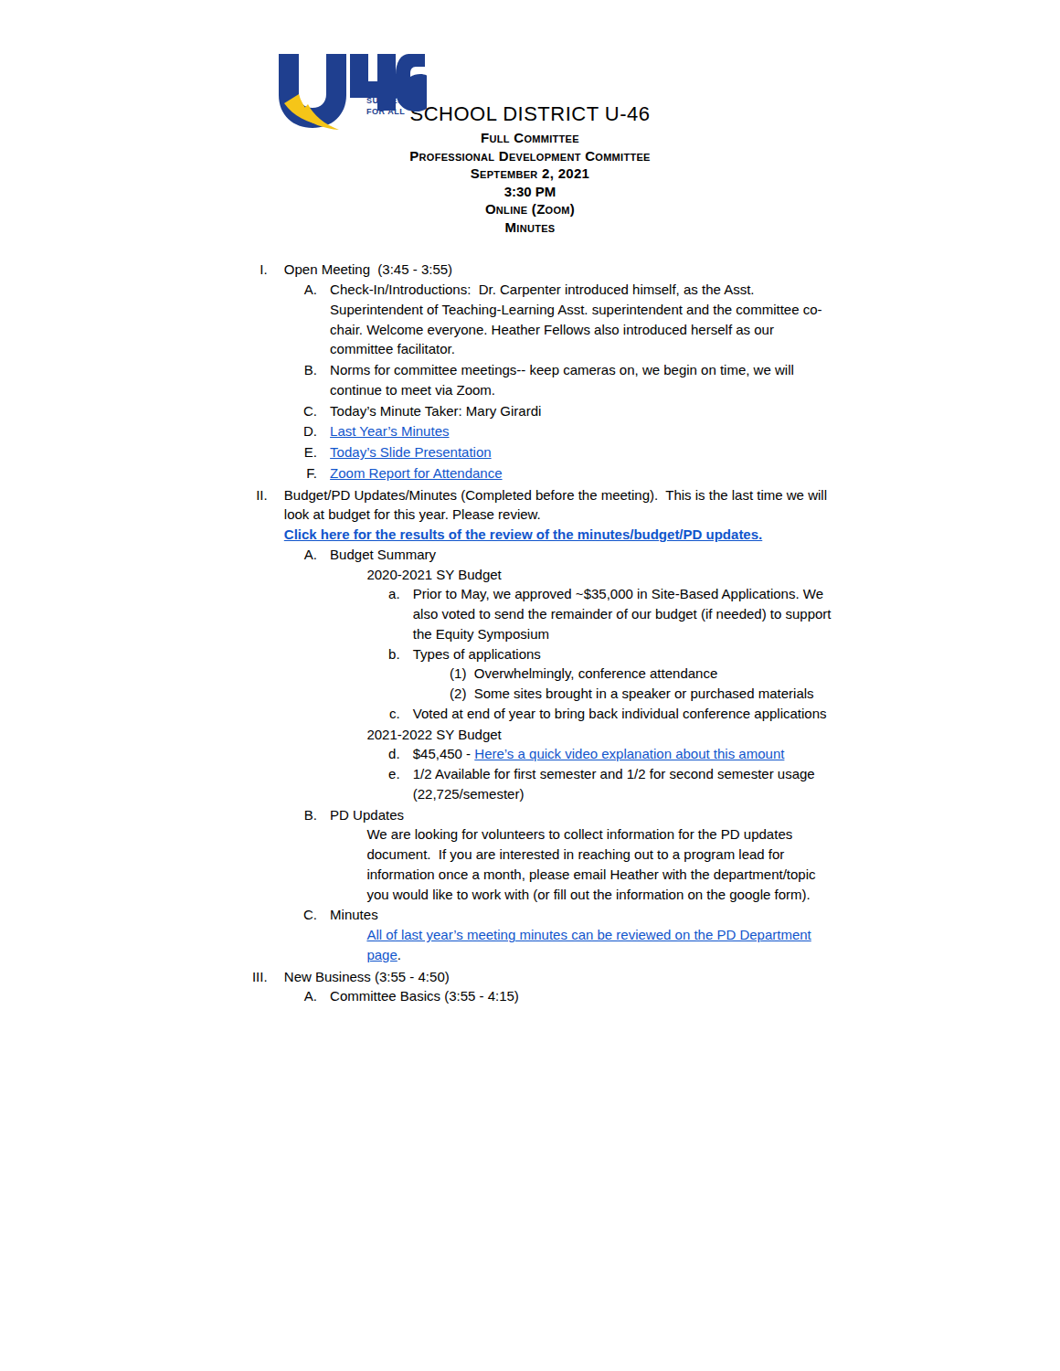ACADEMIC SUCCESS FOR ALL
SCHOOL DISTRICT U-46
Full Committee
Professional Development Committee
September 2, 2021
3:30 PM
Online (Zoom)
Minutes
Open Meeting (3:45 - 3:55)
Check-In/Introductions: Dr. Carpenter introduced himself, as the Asst. Superintendent of Teaching-Learning Asst. superintendent and the committee co-chair. Welcome everyone. Heather Fellows also introduced herself as our committee facilitator.
Norms for committee meetings-- keep cameras on, we begin on time, we will continue to meet via Zoom.
Today’s Minute Taker: Mary Girardi
Last Year’s Minutes
Today’s Slide Presentation
Zoom Report for Attendance
Budget/PD Updates/Minutes (Completed before the meeting). This is the last time we will look at budget for this year. Please review.
Click here for the results of the review of the minutes/budget/PD updates.
Budget Summary
2020-2021 SY Budget
Prior to May, we approved ~$35,000 in Site-Based Applications. We also voted to send the remainder of our budget (if needed) to support the Equity Symposium
Types of applications
(1) Overwhelmingly, conference attendance
(2) Some sites brought in a speaker or purchased materials
Voted at end of year to bring back individual conference applications
2021-2022 SY Budget
$45,450 - Here’s a quick video explanation about this amount
1/2 Available for first semester and 1/2 for second semester usage (22,725/semester)
PD Updates
We are looking for volunteers to collect information for the PD updates document. If you are interested in reaching out to a program lead for information once a month, please email Heather with the department/topic you would like to work with (or fill out the information on the google form).
Minutes
All of last year’s meeting minutes can be reviewed on the PD Department page.
New Business (3:55 - 4:50)
Committee Basics (3:55 - 4:15)